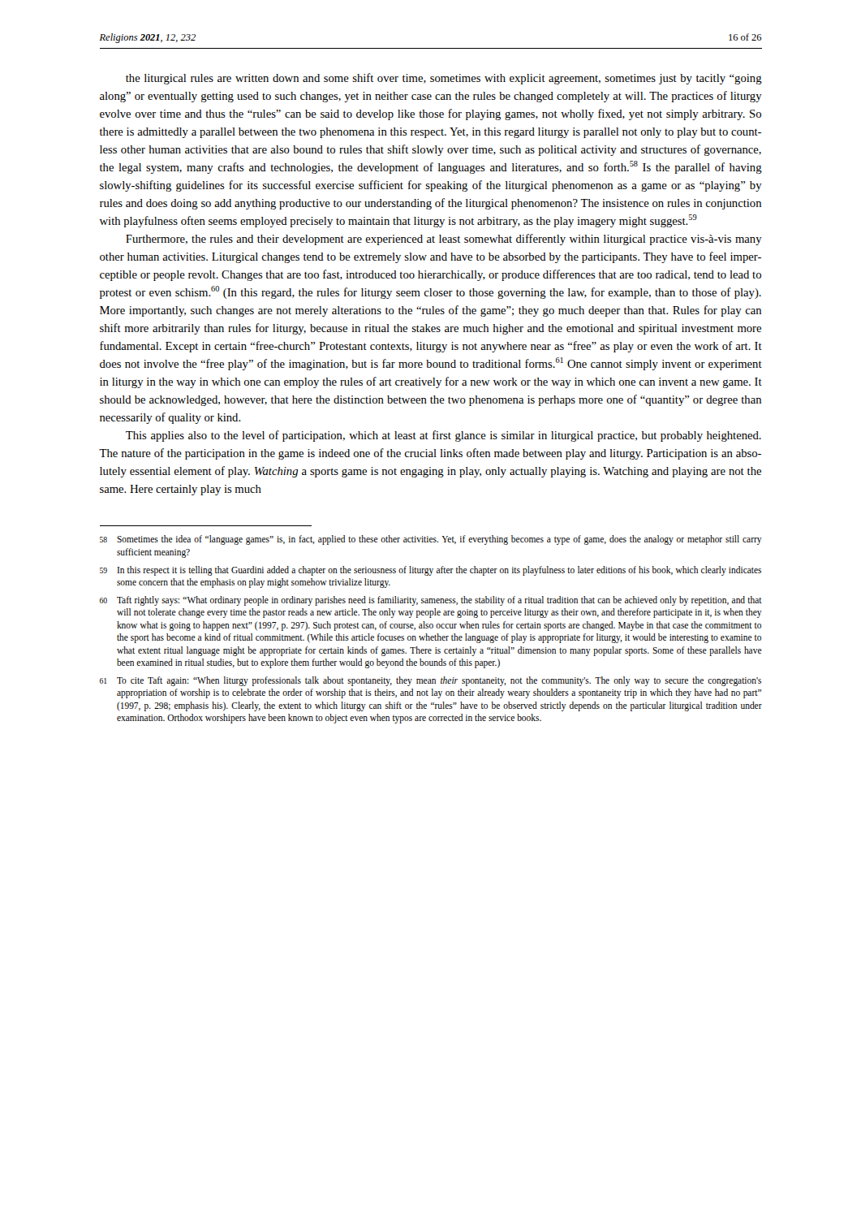Religions 2021, 12, 232 16 of 26
the liturgical rules are written down and some shift over time, sometimes with explicit agreement, sometimes just by tacitly “going along” or eventually getting used to such changes, yet in neither case can the rules be changed completely at will. The practices of liturgy evolve over time and thus the “rules” can be said to develop like those for playing games, not wholly fixed, yet not simply arbitrary. So there is admittedly a parallel between the two phenomena in this respect. Yet, in this regard liturgy is parallel not only to play but to countless other human activities that are also bound to rules that shift slowly over time, such as political activity and structures of governance, the legal system, many crafts and technologies, the development of languages and literatures, and so forth.58 Is the parallel of having slowly-shifting guidelines for its successful exercise sufficient for speaking of the liturgical phenomenon as a game or as “playing” by rules and does doing so add anything productive to our understanding of the liturgical phenomenon? The insistence on rules in conjunction with playfulness often seems employed precisely to maintain that liturgy is not arbitrary, as the play imagery might suggest.59
Furthermore, the rules and their development are experienced at least somewhat differently within liturgical practice vis-à-vis many other human activities. Liturgical changes tend to be extremely slow and have to be absorbed by the participants. They have to feel imperceptible or people revolt. Changes that are too fast, introduced too hierarchically, or produce differences that are too radical, tend to lead to protest or even schism.60 (In this regard, the rules for liturgy seem closer to those governing the law, for example, than to those of play). More importantly, such changes are not merely alterations to the “rules of the game”; they go much deeper than that. Rules for play can shift more arbitrarily than rules for liturgy, because in ritual the stakes are much higher and the emotional and spiritual investment more fundamental. Except in certain “free-church” Protestant contexts, liturgy is not anywhere near as “free” as play or even the work of art. It does not involve the “free play” of the imagination, but is far more bound to traditional forms.61 One cannot simply invent or experiment in liturgy in the way in which one can employ the rules of art creatively for a new work or the way in which one can invent a new game. It should be acknowledged, however, that here the distinction between the two phenomena is perhaps more one of “quantity” or degree than necessarily of quality or kind.
This applies also to the level of participation, which at least at first glance is similar in liturgical practice, but probably heightened. The nature of the participation in the game is indeed one of the crucial links often made between play and liturgy. Participation is an absolutely essential element of play. Watching a sports game is not engaging in play, only actually playing is. Watching and playing are not the same. Here certainly play is much
58 Sometimes the idea of “language games” is, in fact, applied to these other activities. Yet, if everything becomes a type of game, does the analogy or metaphor still carry sufficient meaning?
59 In this respect it is telling that Guardini added a chapter on the seriousness of liturgy after the chapter on its playfulness to later editions of his book, which clearly indicates some concern that the emphasis on play might somehow trivialize liturgy.
60 Taft rightly says: “What ordinary people in ordinary parishes need is familiarity, sameness, the stability of a ritual tradition that can be achieved only by repetition, and that will not tolerate change every time the pastor reads a new article. The only way people are going to perceive liturgy as their own, and therefore participate in it, is when they know what is going to happen next” (1997, p. 297). Such protest can, of course, also occur when rules for certain sports are changed. Maybe in that case the commitment to the sport has become a kind of ritual commitment. (While this article focuses on whether the language of play is appropriate for liturgy, it would be interesting to examine to what extent ritual language might be appropriate for certain kinds of games. There is certainly a “ritual” dimension to many popular sports. Some of these parallels have been examined in ritual studies, but to explore them further would go beyond the bounds of this paper.)
61 To cite Taft again: “When liturgy professionals talk about spontaneity, they mean their spontaneity, not the community's. The only way to secure the congregation's appropriation of worship is to celebrate the order of worship that is theirs, and not lay on their already weary shoulders a spontaneity trip in which they have had no part” (1997, p. 298; emphasis his). Clearly, the extent to which liturgy can shift or the “rules” have to be observed strictly depends on the particular liturgical tradition under examination. Orthodox worshipers have been known to object even when typos are corrected in the service books.